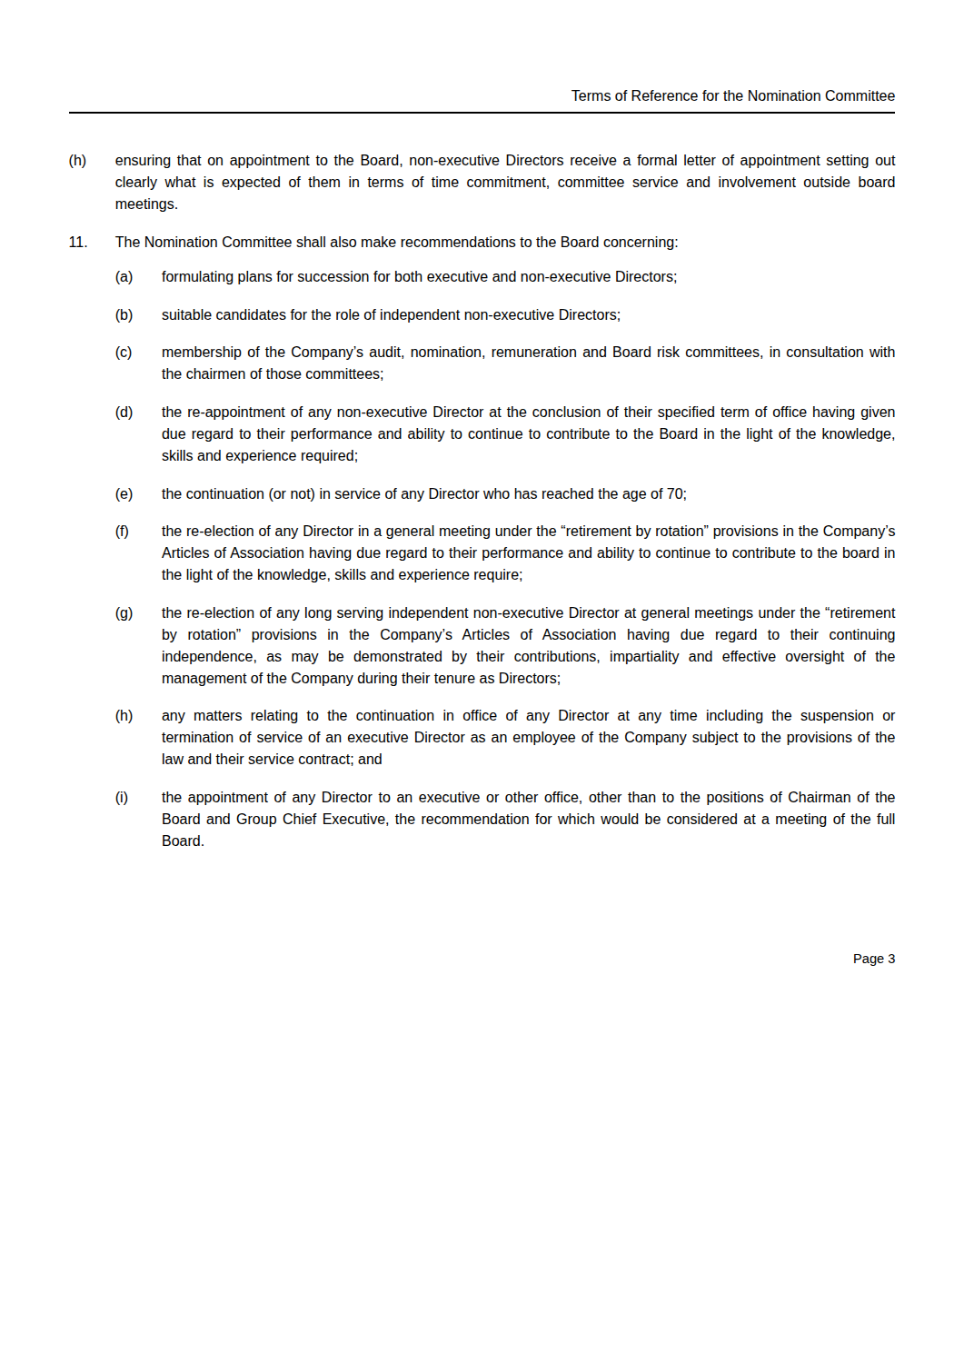Terms of Reference for the Nomination Committee
(h)
ensuring that on appointment to the Board, non-executive Directors receive a formal letter of appointment setting out clearly what is expected of them in terms of time commitment, committee service and involvement outside board meetings.
11.
The Nomination Committee shall also make recommendations to the Board concerning:
(a)
formulating plans for succession for both executive and non-executive Directors;
(b)
suitable candidates for the role of independent non-executive Directors;
(c)
membership of the Company’s audit, nomination, remuneration and Board risk committees, in consultation with the chairmen of those committees;
(d)
the re-appointment of any non-executive Director at the conclusion of their specified term of office having given due regard to their performance and ability to continue to contribute to the Board in the light of the knowledge, skills and experience required;
(e)
the continuation (or not) in service of any Director who has reached the age of 70;
(f)
the re-election of any Director in a general meeting under the “retirement by rotation” provisions in the Company’s Articles of Association having due regard to their performance and ability to continue to contribute to the board in the light of the knowledge, skills and experience require;
(g)
the re-election of any long serving independent non-executive Director at general meetings under the “retirement by rotation” provisions in the Company’s Articles of Association having due regard to their continuing independence, as may be demonstrated by their contributions, impartiality and effective oversight of the management of the Company during their tenure as Directors;
(h)
any matters relating to the continuation in office of any Director at any time including the suspension or termination of service of an executive Director as an employee of the Company subject to the provisions of the law and their service contract; and
(i)
the appointment of any Director to an executive or other office, other than to the positions of Chairman of the Board and Group Chief Executive, the recommendation for which would be considered at a meeting of the full Board.
Page 3